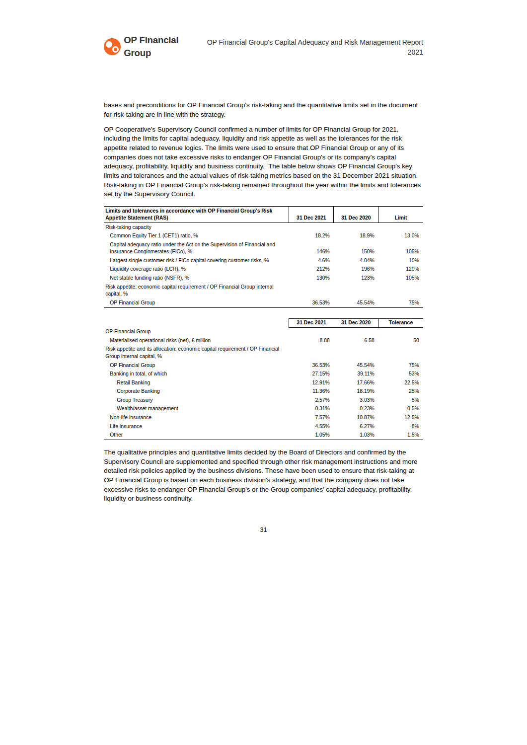OP Financial Group
OP Financial Group's Capital Adequacy and Risk Management Report 2021
bases and preconditions for OP Financial Group's risk-taking and the quantitative limits set in the document for risk-taking are in line with the strategy.
OP Cooperative's Supervisory Council confirmed a number of limits for OP Financial Group for 2021, including the limits for capital adequacy, liquidity and risk appetite as well as the tolerances for the risk appetite related to revenue logics. The limits were used to ensure that OP Financial Group or any of its companies does not take excessive risks to endanger OP Financial Group's or its company's capital adequacy, profitability, liquidity and business continuity. The table below shows OP Financial Group's key limits and tolerances and the actual values of risk-taking metrics based on the 31 December 2021 situation. Risk-taking in OP Financial Group's risk-taking remained throughout the year within the limits and tolerances set by the Supervisory Council.
| Limits and tolerances in accordance with OP Financial Group's Risk Appetite Statement (RAS) | 31 Dec 2021 | 31 Dec 2020 | Limit |
| --- | --- | --- | --- |
| Risk-taking capacity | | | |
| Common Equity Tier 1 (CET1) ratio, % | 18.2% | 18.9% | 13.0% |
| Capital adequacy ratio under the Act on the Supervision of Financial and Insurance Conglomerates (FiCo), % | 146% | 150% | 105% |
| Largest single customer risk / FiCo capital covering customer risks, % | 4.6% | 4.04% | 10% |
| Liquidity coverage ratio (LCR), % | 212% | 196% | 120% |
| Net stable funding ratio (NSFR), % | 130% | 123% | 105% |
| Risk appetite: economic capital requirement / OP Financial Group internal capital, % | | | |
| OP Financial Group | 36.53% | 45.54% | 75% |
| | 31 Dec 2021 | 31 Dec 2020 | Tolerance |
| --- | --- | --- | --- |
| OP Financial Group | | | |
| Materialised operational risks (net), € million | 8.88 | 6.58 | 50 |
| Risk appetite and its allocation: economic capital requirement / OP Financial Group internal capital, % | | | |
| OP Financial Group | 36.53% | 45.54% | 75% |
| Banking in total, of which | 27.15% | 39.11% | 53% |
| Retail Banking | 12.91% | 17.66% | 22.5% |
| Corporate Banking | 11.36% | 18.19% | 25% |
| Group Treasury | 2.57% | 3.03% | 5% |
| Wealth/asset management | 0.31% | 0.23% | 0.5% |
| Non-life insurance | 7.57% | 10.87% | 12.5% |
| Life insurance | 4.55% | 6.27% | 8% |
| Other | 1.05% | 1.03% | 1.5% |
The qualitative principles and quantitative limits decided by the Board of Directors and confirmed by the Supervisory Council are supplemented and specified through other risk management instructions and more detailed risk policies applied by the business divisions. These have been used to ensure that risk-taking at OP Financial Group is based on each business division's strategy, and that the company does not take excessive risks to endanger OP Financial Group's or the Group companies' capital adequacy, profitability, liquidity or business continuity.
31